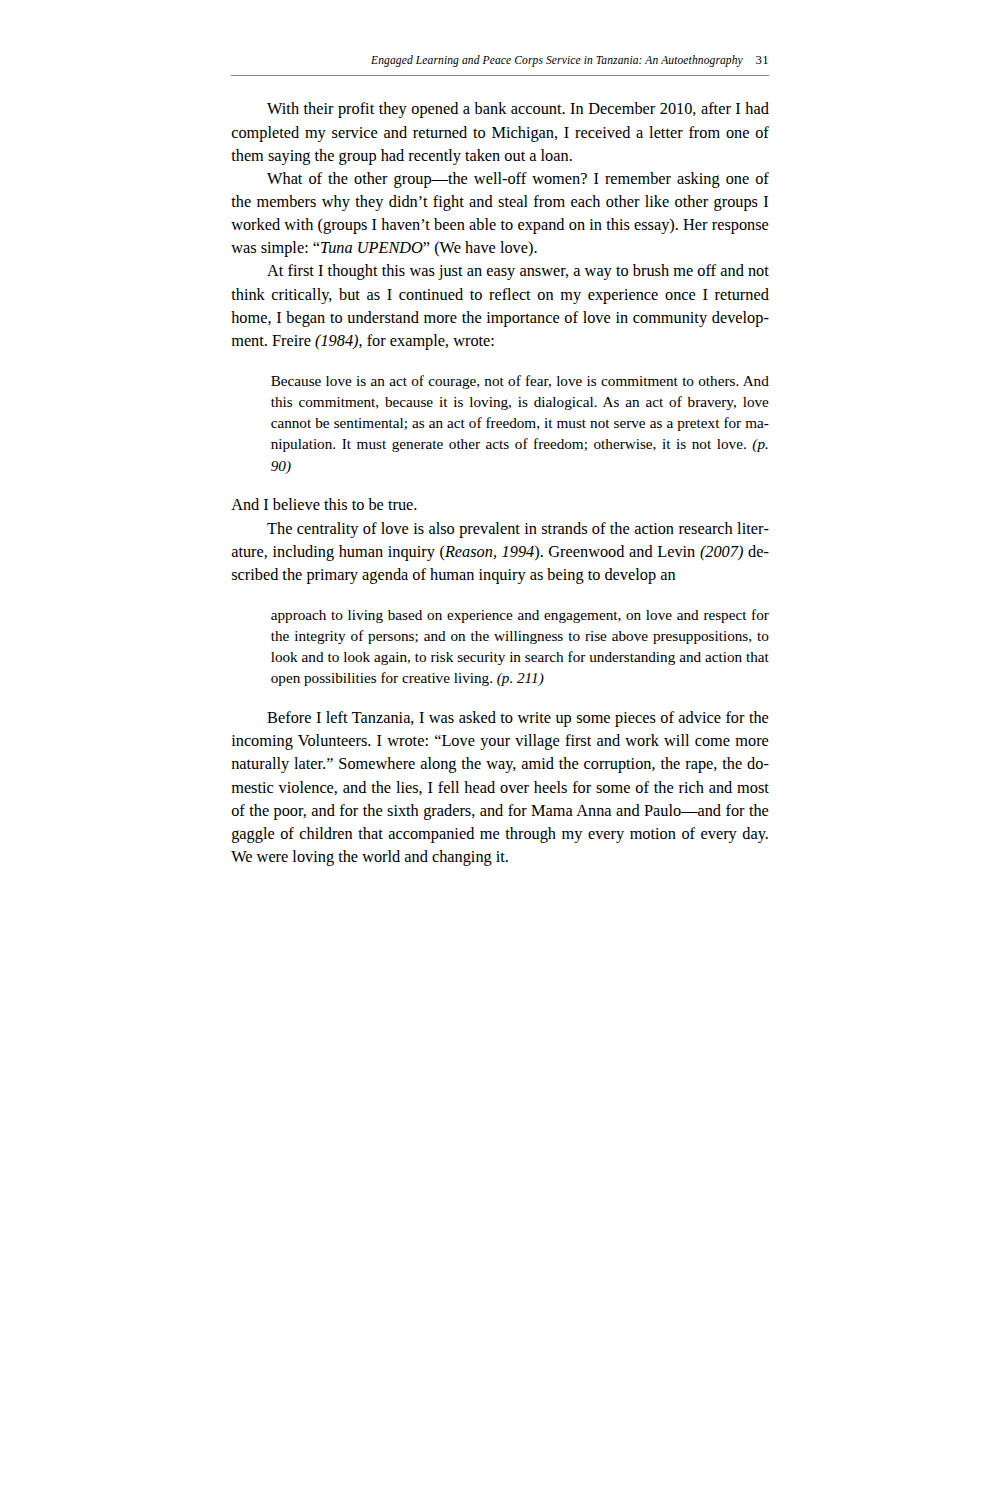Engaged Learning and Peace Corps Service in Tanzania: An Autoethnography 31
With their profit they opened a bank account. In December 2010, after I had completed my service and returned to Michigan, I received a letter from one of them saying the group had recently taken out a loan.
What of the other group—the well-off women? I remember asking one of the members why they didn’t fight and steal from each other like other groups I worked with (groups I haven’t been able to expand on in this essay). Her response was simple: “Tuna UPENDO” (We have love).
At first I thought this was just an easy answer, a way to brush me off and not think critically, but as I continued to reflect on my experience once I returned home, I began to understand more the importance of love in community development. Freire (1984), for example, wrote:
Because love is an act of courage, not of fear, love is commitment to others. And this commitment, because it is loving, is dialogical. As an act of bravery, love cannot be sentimental; as an act of freedom, it must not serve as a pretext for manipulation. It must generate other acts of freedom; otherwise, it is not love. (p. 90)
And I believe this to be true.
The centrality of love is also prevalent in strands of the action research literature, including human inquiry (Reason, 1994). Greenwood and Levin (2007) described the primary agenda of human inquiry as being to develop an
approach to living based on experience and engagement, on love and respect for the integrity of persons; and on the willingness to rise above presuppositions, to look and to look again, to risk security in search for understanding and action that open possibilities for creative living. (p. 211)
Before I left Tanzania, I was asked to write up some pieces of advice for the incoming Volunteers. I wrote: “Love your village first and work will come more naturally later.” Somewhere along the way, amid the corruption, the rape, the domestic violence, and the lies, I fell head over heels for some of the rich and most of the poor, and for the sixth graders, and for Mama Anna and Paulo—and for the gaggle of children that accompanied me through my every motion of every day. We were loving the world and changing it.